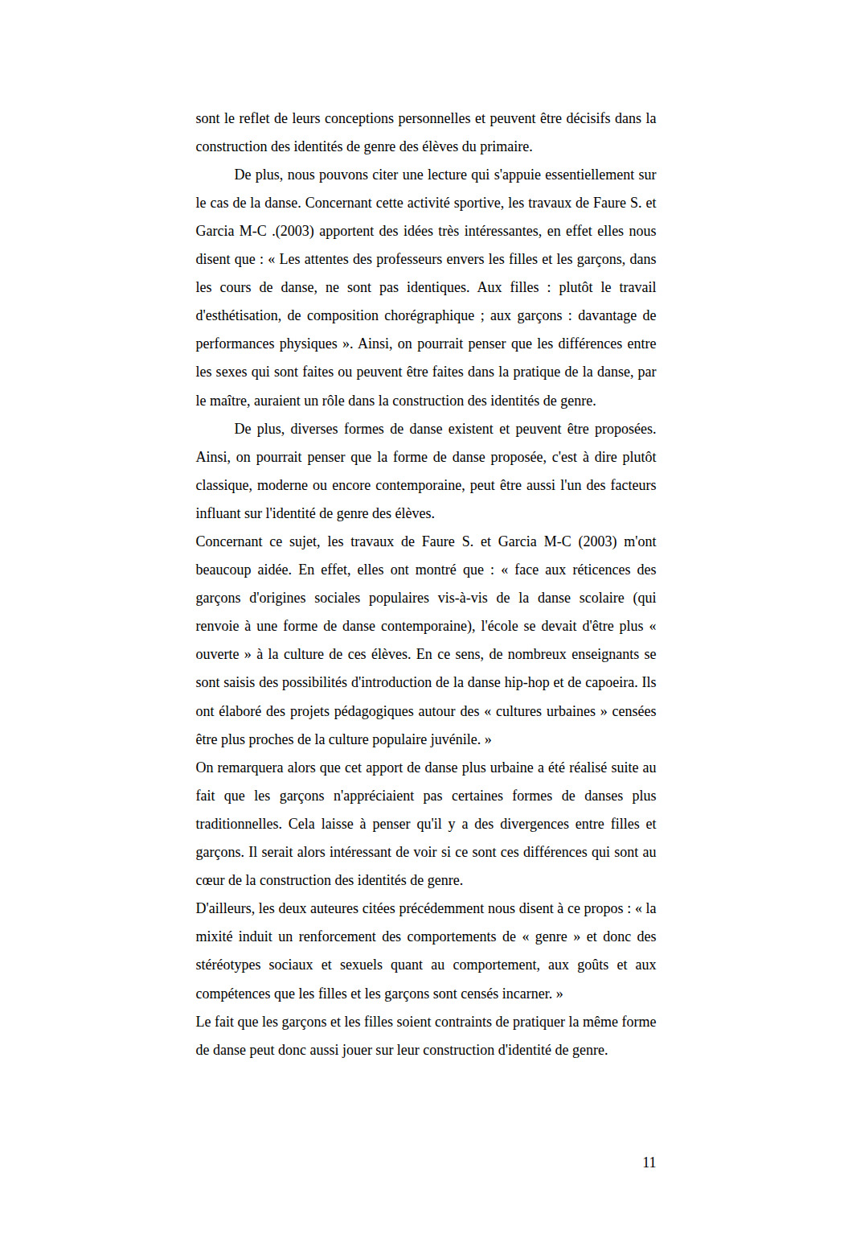sont le reflet de leurs conceptions personnelles et peuvent être décisifs dans la construction des identités de genre des élèves du primaire.
De plus, nous pouvons citer une lecture qui s'appuie essentiellement sur le cas de la danse. Concernant cette activité sportive, les travaux de Faure S. et Garcia M-C .(2003) apportent des idées très intéressantes, en effet elles nous disent que : « Les attentes des professeurs envers les filles et les garçons, dans les cours de danse, ne sont pas identiques. Aux filles : plutôt le travail d'esthétisation, de composition chorégraphique ; aux garçons : davantage de performances physiques ». Ainsi, on pourrait penser que les différences entre les sexes qui sont faites ou peuvent être faites dans la pratique de la danse, par le maître, auraient un rôle dans la construction des identités de genre.
De plus, diverses formes de danse existent et peuvent être proposées. Ainsi, on pourrait penser que la forme de danse proposée, c'est à dire plutôt classique, moderne ou encore contemporaine, peut être aussi l'un des facteurs influant sur l'identité de genre des élèves.
Concernant ce sujet, les travaux de Faure S. et Garcia M-C (2003) m'ont beaucoup aidée. En effet, elles ont montré que : « face aux réticences des garçons d'origines sociales populaires vis-à-vis de la danse scolaire (qui renvoie à une forme de danse contemporaine), l'école se devait d'être plus « ouverte » à la culture de ces élèves. En ce sens, de nombreux enseignants se sont saisis des possibilités d'introduction de la danse hip-hop et de capoeira. Ils ont élaboré des projets pédagogiques autour des « cultures urbaines » censées être plus proches de la culture populaire juvénile. »
On remarquera alors que cet apport de danse plus urbaine a été réalisé suite au fait que les garçons n'appréciaient pas certaines formes de danses plus traditionnelles. Cela laisse à penser qu'il y a des divergences entre filles et garçons. Il serait alors intéressant de voir si ce sont ces différences qui sont au cœur de la construction des identités de genre.
D'ailleurs, les deux auteures citées précédemment nous disent à ce propos : « la mixité induit un renforcement des comportements de « genre » et donc des stéréotypes sociaux et sexuels quant au comportement, aux goûts et aux compétences que les filles et les garçons sont censés incarner. »
Le fait que les garçons et les filles soient contraints de pratiquer la même forme de danse peut donc aussi jouer sur leur construction d'identité de genre.
11